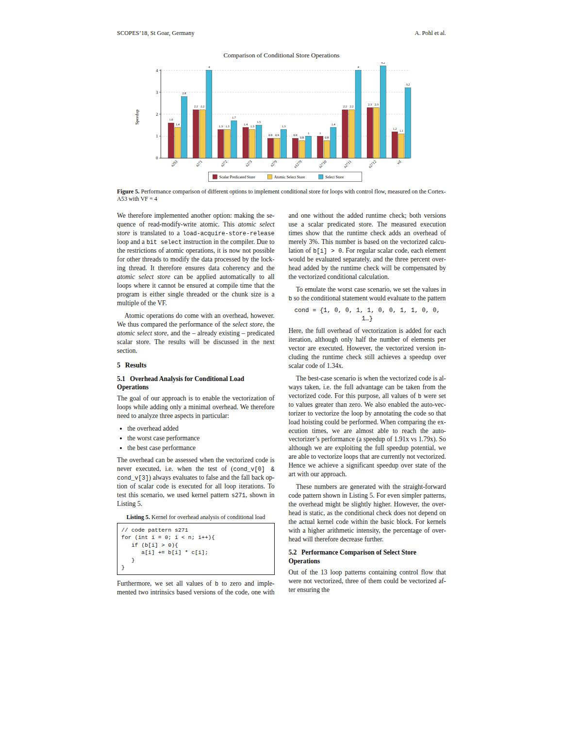SCOPES’18, St Goar, Germany
A. Pohl et al.
Comparison of Conditional Store Operations
0 1 2 3 4 Speedup 1.6 1.4 2.8 2.2 2.2 4 1.3 1.3 1.7 1.4 1.3 1.5 0.9 0.9 1.3 0.9 0.8 1 1 0.8 1.4 2.2 2.2 4 2.3 2.3 4.2 1.2 1.1 3.2 s253 s271 s272 s273 s279 s1279 s2710 s2711 s2712 vif Scalar Predicated Store Atomic Select Store Select Store
Figure 5. Performance comparison of different options to implement conditional store for loops with control flow, measured on the Cortex-A53 with VF = 4
We therefore implemented another option: making the sequence of read-modify-write atomic. This atomic select store is translated to a load-acquire-store-release loop and a bit select instruction in the compiler. Due to the restrictions of atomic operations, it is now not possible for other threads to modify the data processed by the locking thread. It therefore ensures data coherency and the atomic select store can be applied automatically to all loops where it cannot be ensured at compile time that the program is either single threaded or the chunk size is a multiple of the VF.
Atomic operations do come with an overhead, however. We thus compared the performance of the select store, the atomic select store, and the – already existing – predicated scalar store. The results will be discussed in the next section.
5 Results
5.1 Overhead Analysis for Conditional Load Operations
The goal of our approach is to enable the vectorization of loops while adding only a minimal overhead. We therefore need to analyze three aspects in particular:
the overhead added
the worst case performance
the best case performance
The overhead can be assessed when the vectorized code is never executed, i.e. when the test of (cond_v[0] & cond_v[3]) always evaluates to false and the fall back option of scalar code is executed for all loop iterations. To test this scenario, we used kernel pattern s271, shown in Listing 5.
Listing 5. Kernel for overhead analysis of conditional load
// code pattern s271 for (int i = 0; i < n; i++){ if (b[i] > 0){ a[i] += b[i] * c[i]; } }
Furthermore, we set all values of b to zero and implemented two intrinsics based versions of the code, one with and one without the added runtime check; both versions use a scalar predicated store. The measured execution times show that the runtime check adds an overhead of merely 3%. This number is based on the vectorized calculation of b[i] > 0. For regular scalar code, each element would be evaluated separately, and the three percent overhead added by the runtime check will be compensated by the vectorized conditional calculation.
To emulate the worst case scenario, we set the values in b so the conditional statement would evaluate to the pattern
cond = {1, 0, 0, 1, 1, 0, 0, 1, 1, 0, 0, 1…}
Here, the full overhead of vectorization is added for each iteration, although only half the number of elements per vector are executed. However, the vectorized version including the runtime check still achieves a speedup over scalar code of 1.34x.
The best-case scenario is when the vectorized code is always taken, i.e. the full advantage can be taken from the vectorized code. For this purpose, all values of b were set to values greater than zero. We also enabled the auto-vectorizer to vectorize the loop by annotating the code so that load hoisting could be performed. When comparing the execution times, we are almost able to reach the auto-vectorizer’s performance (a speedup of 1.91x vs 1.79x). So although we are exploiting the full speedup potential, we are able to vectorize loops that are currently not vectorized. Hence we achieve a significant speedup over state of the art with our approach.
These numbers are generated with the straight-forward code pattern shown in Listing 5. For even simpler patterns, the overhead might be slightly higher. However, the overhead is static, as the conditional check does not depend on the actual kernel code within the basic block. For kernels with a higher arithmetic intensity, the percentage of overhead will therefore decrease further.
5.2 Performance Comparison of Select Store Operations
Out of the 13 loop patterns containing control flow that were not vectorized, three of them could be vectorized after ensuring the